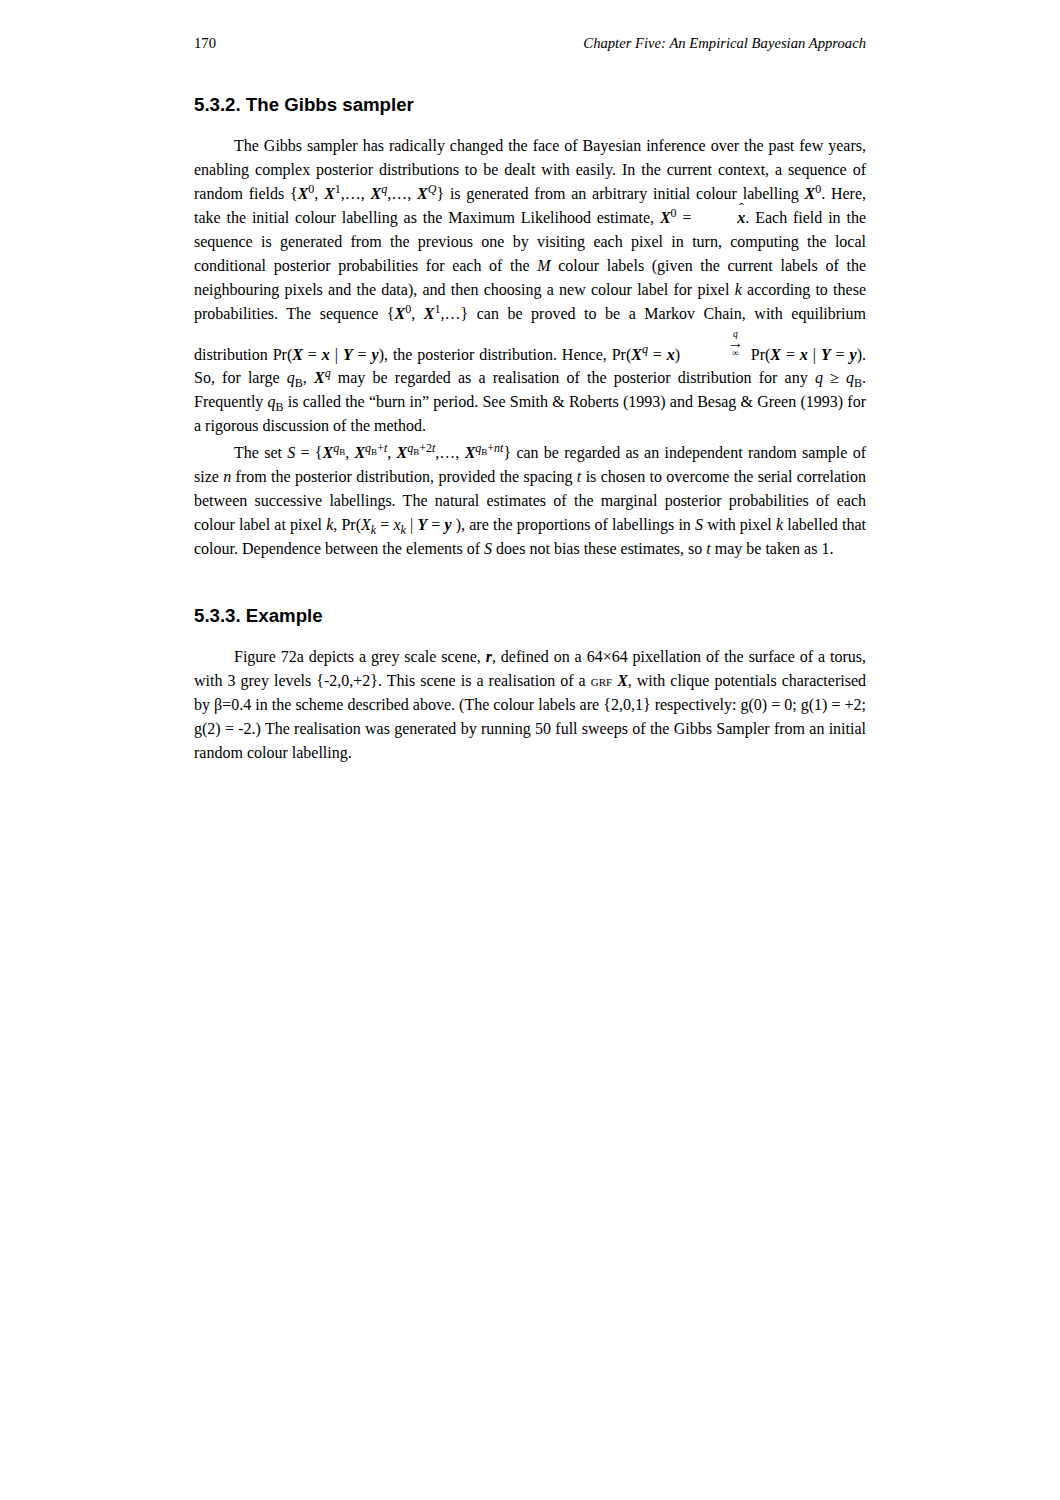170 Chapter Five: An Empirical Bayesian Approach
5.3.2. The Gibbs sampler
The Gibbs sampler has radically changed the face of Bayesian inference over the past few years, enabling complex posterior distributions to be dealt with easily. In the current context, a sequence of random fields {X0, X1,…, Xq,…, XQ} is generated from an arbitrary initial colour labelling X0. Here, take the initial colour labelling as the Maximum Likelihood estimate, X0 = x. Each field in the sequence is generated from the previous one by visiting each pixel in turn, computing the local conditional posterior probabilities for each of the M colour labels (given the current labels of the neighbouring pixels and the data), and then choosing a new colour label for pixel k according to these probabilities. The sequence {X0, X1,…} can be proved to be a Markov Chain, with equilibrium distribution Pr(X = x | Y = y), the posterior distribution. Hence, Pr(Xq = x) q→∞ Pr(X = x | Y = y). So, for large qB, Xq may be regarded as a realisation of the posterior distribution for any q ≥ qB. Frequently qB is called the “burn in” period. See Smith & Roberts (1993) and Besag & Green (1993) for a rigorous discussion of the method.
The set S = {XqB, XqB+t, XqB+2t,…, XqB+nt} can be regarded as an independent random sample of size n from the posterior distribution, provided the spacing t is chosen to overcome the serial correlation between successive labellings. The natural estimates of the marginal posterior probabilities of each colour label at pixel k, Pr(Xk = xk | Y = y ), are the proportions of labellings in S with pixel k labelled that colour. Dependence between the elements of S does not bias these estimates, so t may be taken as 1.
5.3.3. Example
Figure 72a depicts a grey scale scene, r, defined on a 64×64 pixellation of the surface of a torus, with 3 grey levels {-2,0,+2}. This scene is a realisation of a grf X, with clique potentials characterised by β=0.4 in the scheme described above. (The colour labels are {2,0,1} respectively: g(0) = 0; g(1) = +2; g(2) = -2.) The realisation was generated by running 50 full sweeps of the Gibbs Sampler from an initial random colour labelling.